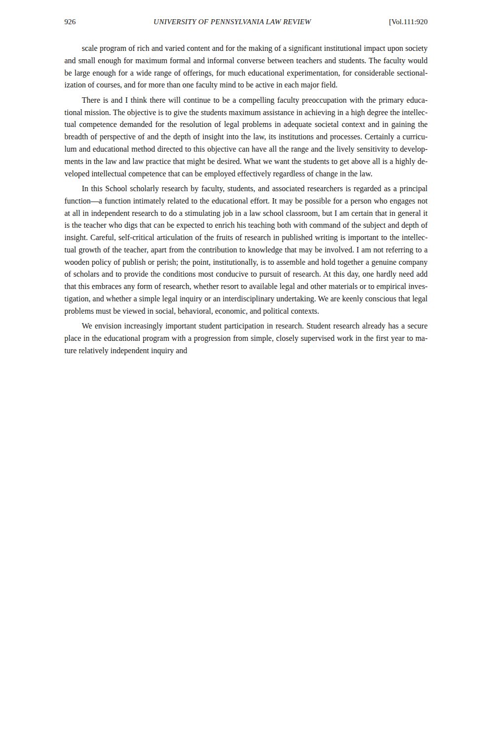926 University of Pennsylvania Law Review [Vol.111:920
scale program of rich and varied content and for the making of a significant institutional impact upon society and small enough for maximum formal and informal converse between teachers and students. The faculty would be large enough for a wide range of offerings, for much educational experimentation, for considerable sectionalization of courses, and for more than one faculty mind to be active in each major field.
There is and I think there will continue to be a compelling faculty preoccupation with the primary educational mission. The objective is to give the students maximum assistance in achieving in a high degree the intellectual competence demanded for the resolution of legal problems in adequate societal context and in gaining the breadth of perspective of and the depth of insight into the law, its institutions and processes. Certainly a curriculum and educational method directed to this objective can have all the range and the lively sensitivity to developments in the law and law practice that might be desired. What we want the students to get above all is a highly developed intellectual competence that can be employed effectively regardless of change in the law.
In this School scholarly research by faculty, students, and associated researchers is regarded as a principal function—a function intimately related to the educational effort. It may be possible for a person who engages not at all in independent research to do a stimulating job in a law school classroom, but I am certain that in general it is the teacher who digs that can be expected to enrich his teaching both with command of the subject and depth of insight. Careful, self-critical articulation of the fruits of research in published writing is important to the intellectual growth of the teacher, apart from the contribution to knowledge that may be involved. I am not referring to a wooden policy of publish or perish; the point, institutionally, is to assemble and hold together a genuine company of scholars and to provide the conditions most conducive to pursuit of research. At this day, one hardly need add that this embraces any form of research, whether resort to available legal and other materials or to empirical investigation, and whether a simple legal inquiry or an interdisciplinary undertaking. We are keenly conscious that legal problems must be viewed in social, behavioral, economic, and political contexts.
We envision increasingly important student participation in research. Student research already has a secure place in the educational program with a progression from simple, closely supervised work in the first year to mature relatively independent inquiry and